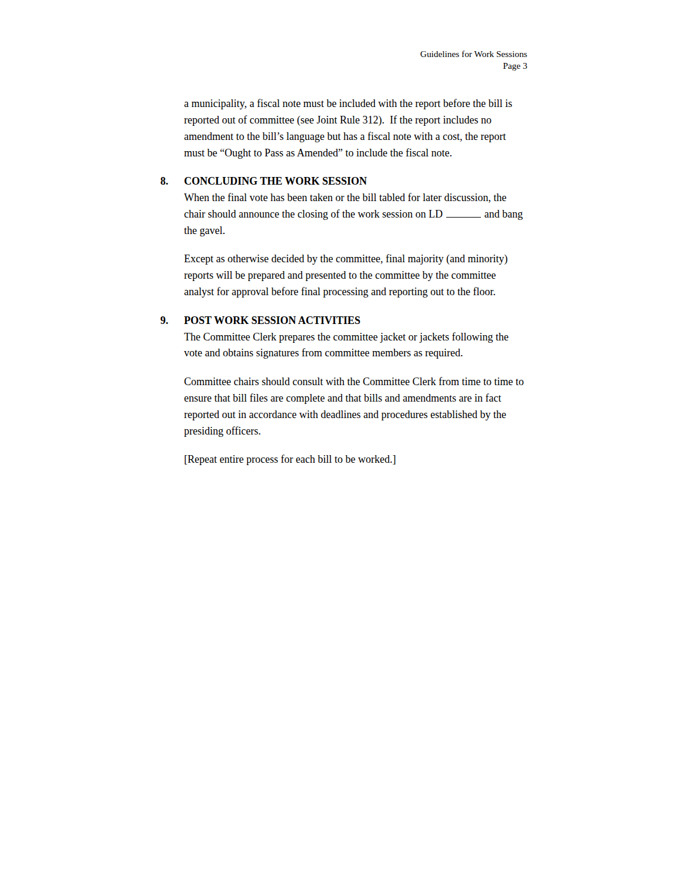Guidelines for Work Sessions
Page 3
a municipality, a fiscal note must be included with the report before the bill is reported out of committee (see Joint Rule 312). If the report includes no amendment to the bill’s language but has a fiscal note with a cost, the report must be “Ought to Pass as Amended” to include the fiscal note.
8. CONCLUDING THE WORK SESSION
When the final vote has been taken or the bill tabled for later discussion, the chair should announce the closing of the work session on LD and bang the gavel.
Except as otherwise decided by the committee, final majority (and minority) reports will be prepared and presented to the committee by the committee analyst for approval before final processing and reporting out to the floor.
9. POST WORK SESSION ACTIVITIES
The Committee Clerk prepares the committee jacket or jackets following the vote and obtains signatures from committee members as required.
Committee chairs should consult with the Committee Clerk from time to time to ensure that bill files are complete and that bills and amendments are in fact reported out in accordance with deadlines and procedures established by the presiding officers.
[Repeat entire process for each bill to be worked.]